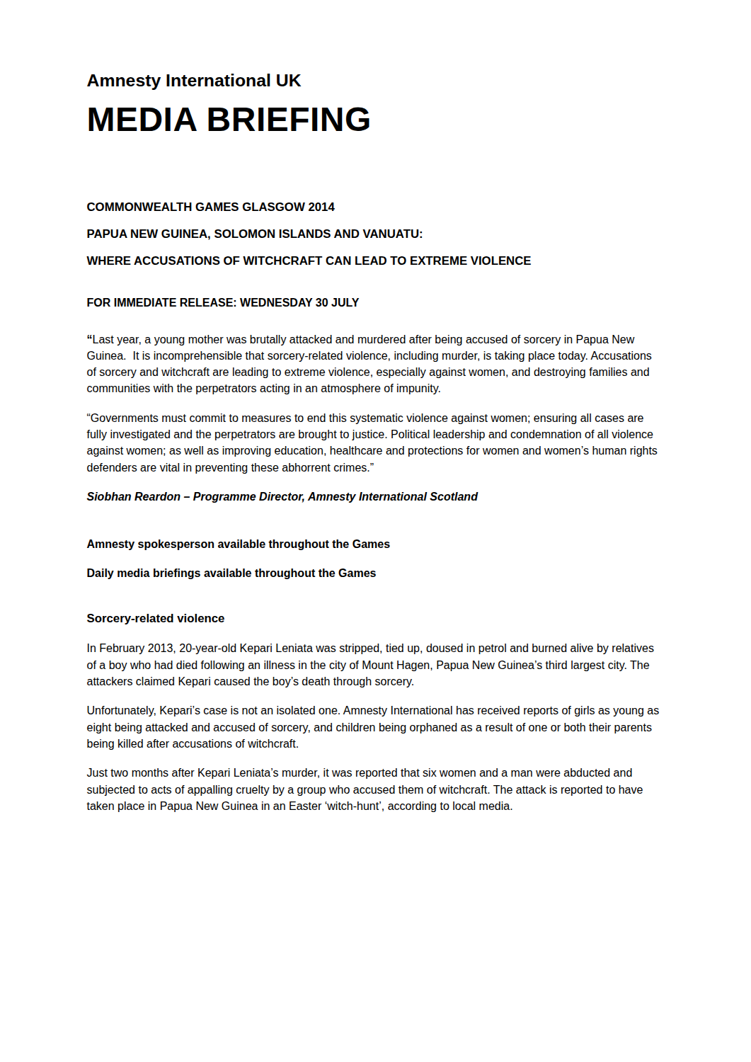Amnesty International UK
MEDIA BRIEFING
COMMONWEALTH GAMES GLASGOW 2014
PAPUA NEW GUINEA, SOLOMON ISLANDS AND VANUATU:
WHERE ACCUSATIONS OF WITCHCRAFT CAN LEAD TO EXTREME VIOLENCE
FOR IMMEDIATE RELEASE: WEDNESDAY 30 JULY
“Last year, a young mother was brutally attacked and murdered after being accused of sorcery in Papua New Guinea. It is incomprehensible that sorcery-related violence, including murder, is taking place today. Accusations of sorcery and witchcraft are leading to extreme violence, especially against women, and destroying families and communities with the perpetrators acting in an atmosphere of impunity.
“Governments must commit to measures to end this systematic violence against women; ensuring all cases are fully investigated and the perpetrators are brought to justice. Political leadership and condemnation of all violence against women; as well as improving education, healthcare and protections for women and women’s human rights defenders are vital in preventing these abhorrent crimes.”
Siobhan Reardon – Programme Director, Amnesty International Scotland
Amnesty spokesperson available throughout the Games
Daily media briefings available throughout the Games
Sorcery-related violence
In February 2013, 20-year-old Kepari Leniata was stripped, tied up, doused in petrol and burned alive by relatives of a boy who had died following an illness in the city of Mount Hagen, Papua New Guinea’s third largest city. The attackers claimed Kepari caused the boy’s death through sorcery.
Unfortunately, Kepari’s case is not an isolated one. Amnesty International has received reports of girls as young as eight being attacked and accused of sorcery, and children being orphaned as a result of one or both their parents being killed after accusations of witchcraft.
Just two months after Kepari Leniata’s murder, it was reported that six women and a man were abducted and subjected to acts of appalling cruelty by a group who accused them of witchcraft. The attack is reported to have taken place in Papua New Guinea in an Easter ‘witch-hunt’, according to local media.